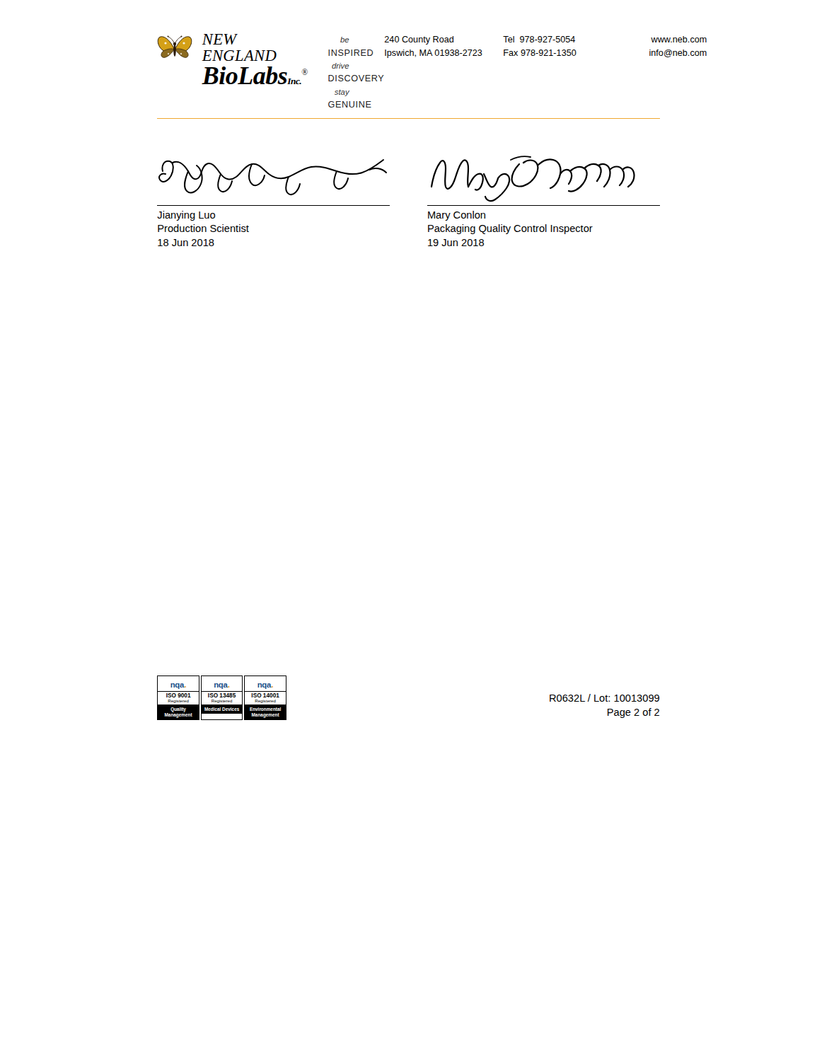NEW ENGLAND BioLabsInc.®
be INSPIRED
drive DISCOVERY
stay GENUINE
240 County Road Tel 978-927-5054 www.neb.com
Ipswich, MA 01938-2723 Fax 978-921-1350 info@neb.com
Jianying Luo
Production Scientist
18 Jun 2018
Mary Conlon
Packaging Quality Control Inspector
19 Jun 2018
nqa.
ISO 9001Registered
Quality
Management
nqa.
ISO 13485Registered
Medical Devices
nqa.
ISO 14001Registered
Environmental
Management
R0632L / Lot: 10013099
Page 2 of 2